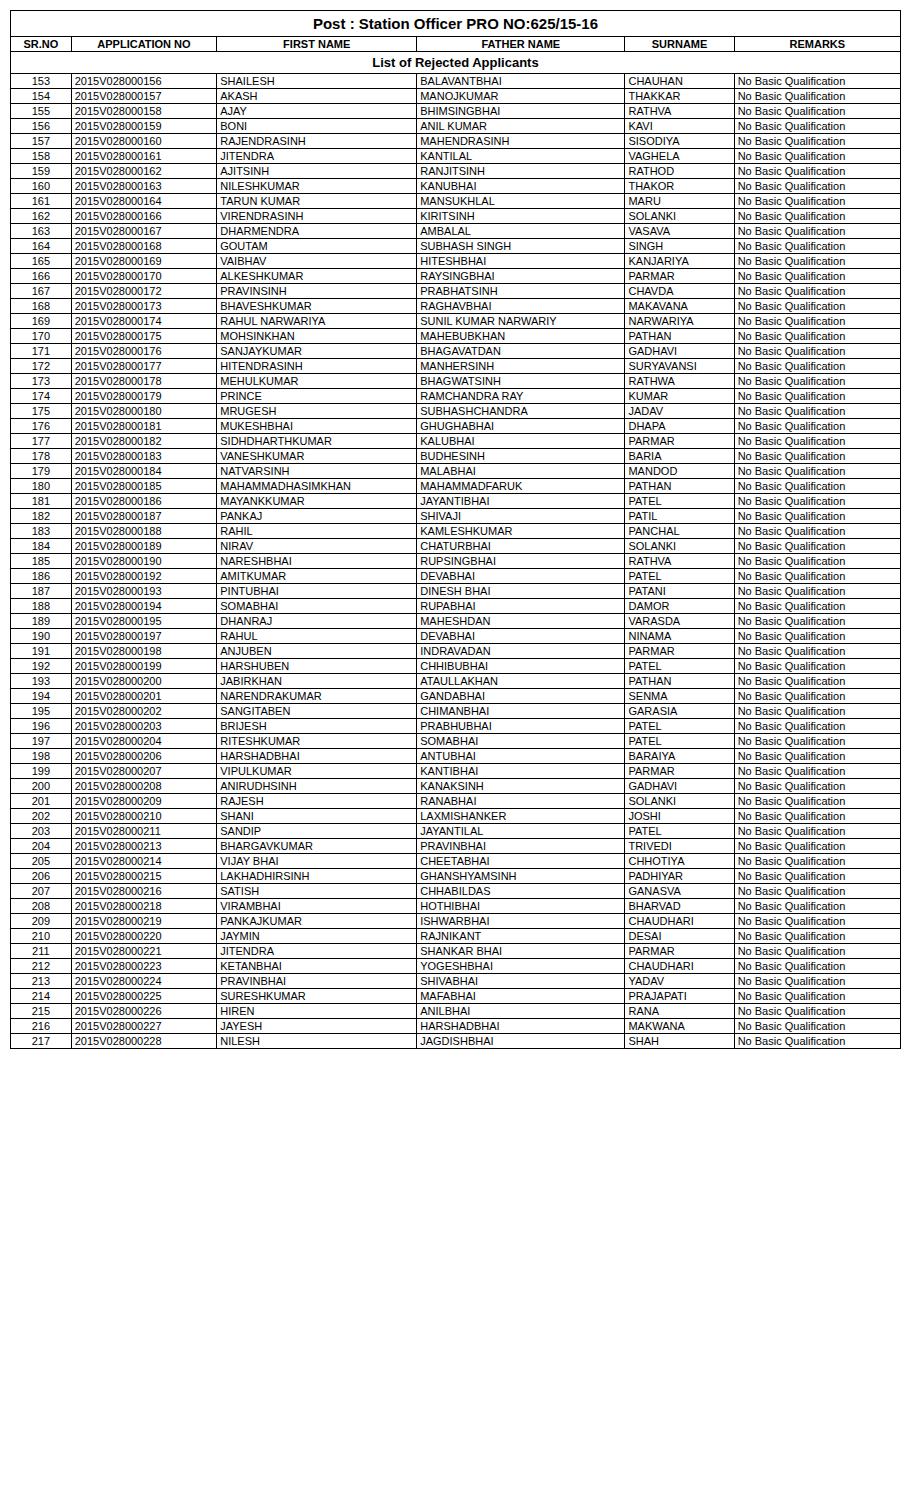Post : Station Officer PRO NO:625/15-16
| List of Rejected Applicants |
| SR.NO | APPLICATION NO | FIRST NAME | FATHER NAME | SURNAME | REMARKS |
| 153 | 2015V028000156 | SHAILESH | BALAVANTBHAI | CHAUHAN | No Basic Qualification |
| 154 | 2015V028000157 | AKASH | MANOJKUMAR | THAKKAR | No Basic Qualification |
| 155 | 2015V028000158 | AJAY | BHIMSINGBHAI | RATHVA | No Basic Qualification |
| 156 | 2015V028000159 | BONI | ANIL KUMAR | KAVI | No Basic Qualification |
| 157 | 2015V028000160 | RAJENDRASINH | MAHENDRASINH | SISODIYA | No Basic Qualification |
| 158 | 2015V028000161 | JITENDRA | KANTILAL | VAGHELA | No Basic Qualification |
| 159 | 2015V028000162 | AJITSINH | RANJITSINH | RATHOD | No Basic Qualification |
| 160 | 2015V028000163 | NILESHKUMAR | KANUBHAI | THAKOR | No Basic Qualification |
| 161 | 2015V028000164 | TARUN KUMAR | MANSUKHLAL | MARU | No Basic Qualification |
| 162 | 2015V028000166 | VIRENDRASINH | KIRITSINH | SOLANKI | No Basic Qualification |
| 163 | 2015V028000167 | DHARMENDRA | AMBALAL | VASAVA | No Basic Qualification |
| 164 | 2015V028000168 | GOUTAM | SUBHASH SINGH | SINGH | No Basic Qualification |
| 165 | 2015V028000169 | VAIBHAV | HITESHBHAI | KANJARIYA | No Basic Qualification |
| 166 | 2015V028000170 | ALKESHKUMAR | RAYSINGBHAI | PARMAR | No Basic Qualification |
| 167 | 2015V028000172 | PRAVINSINH | PRABHATSINH | CHAVDA | No Basic Qualification |
| 168 | 2015V028000173 | BHAVESHKUMAR | RAGHAVBHAI | MAKAVANA | No Basic Qualification |
| 169 | 2015V028000174 | RAHUL NARWARIYA | SUNIL KUMAR NARWARIY | NARWARIYA | No Basic Qualification |
| 170 | 2015V028000175 | MOHSINKHAN | MAHEBUBKHAN | PATHAN | No Basic Qualification |
| 171 | 2015V028000176 | SANJAYKUMAR | BHAGAVATDAN | GADHAVI | No Basic Qualification |
| 172 | 2015V028000177 | HITENDRASINH | MANHERSINH | SURYAVANSI | No Basic Qualification |
| 173 | 2015V028000178 | MEHULKUMAR | BHAGWATSINH | RATHWA | No Basic Qualification |
| 174 | 2015V028000179 | PRINCE | RAMCHANDRA RAY | KUMAR | No Basic Qualification |
| 175 | 2015V028000180 | MRUGESH | SUBHASHCHANDRA | JADAV | No Basic Qualification |
| 176 | 2015V028000181 | MUKESHBHAI | GHUGHABHAI | DHAPA | No Basic Qualification |
| 177 | 2015V028000182 | SIDHDHARTHKUMAR | KALUBHAI | PARMAR | No Basic Qualification |
| 178 | 2015V028000183 | VANESHKUMAR | BUDHESINH | BARIA | No Basic Qualification |
| 179 | 2015V028000184 | NATVARSINH | MALABHAI | MANDOD | No Basic Qualification |
| 180 | 2015V028000185 | MAHAMMADHASIMKHAN | MAHAMMADFARUK | PATHAN | No Basic Qualification |
| 181 | 2015V028000186 | MAYANKKUMAR | JAYANTIBHAI | PATEL | No Basic Qualification |
| 182 | 2015V028000187 | PANKAJ | SHIVAJI | PATIL | No Basic Qualification |
| 183 | 2015V028000188 | RAHIL | KAMLESHKUMAR | PANCHAL | No Basic Qualification |
| 184 | 2015V028000189 | NIRAV | CHATURBHAI | SOLANKI | No Basic Qualification |
| 185 | 2015V028000190 | NARESHBHAI | RUPSINGBHAI | RATHVA | No Basic Qualification |
| 186 | 2015V028000192 | AMITKUMAR | DEVABHAI | PATEL | No Basic Qualification |
| 187 | 2015V028000193 | PINTUBHAI | DINESH BHAI | PATANI | No Basic Qualification |
| 188 | 2015V028000194 | SOMABHAI | RUPABHAI | DAMOR | No Basic Qualification |
| 189 | 2015V028000195 | DHANRAJ | MAHESHDAN | VARASDA | No Basic Qualification |
| 190 | 2015V028000197 | RAHUL | DEVABHAI | NINAMA | No Basic Qualification |
| 191 | 2015V028000198 | ANJUBEN | INDRAVADAN | PARMAR | No Basic Qualification |
| 192 | 2015V028000199 | HARSHUBEN | CHHIBUBHAI | PATEL | No Basic Qualification |
| 193 | 2015V028000200 | JABIRKHAN | ATAULLAKHAN | PATHAN | No Basic Qualification |
| 194 | 2015V028000201 | NARENDRAKUMAR | GANDABHAI | SENMA | No Basic Qualification |
| 195 | 2015V028000202 | SANGITABEN | CHIMANBHAI | GARASIA | No Basic Qualification |
| 196 | 2015V028000203 | BRIJESH | PRABHUBHAI | PATEL | No Basic Qualification |
| 197 | 2015V028000204 | RITESHKUMAR | SOMABHAI | PATEL | No Basic Qualification |
| 198 | 2015V028000206 | HARSHADBHAI | ANTUBHAI | BARAIYA | No Basic Qualification |
| 199 | 2015V028000207 | VIPULKUMAR | KANTIBHAI | PARMAR | No Basic Qualification |
| 200 | 2015V028000208 | ANIRUDHSINH | KANAKSINH | GADHAVI | No Basic Qualification |
| 201 | 2015V028000209 | RAJESH | RANABHAI | SOLANKI | No Basic Qualification |
| 202 | 2015V028000210 | SHANI | LAXMISHANKER | JOSHI | No Basic Qualification |
| 203 | 2015V028000211 | SANDIP | JAYANTILAL | PATEL | No Basic Qualification |
| 204 | 2015V028000213 | BHARGAVKUMAR | PRAVINBHAI | TRIVEDI | No Basic Qualification |
| 205 | 2015V028000214 | VIJAY BHAI | CHEETABHAI | CHHOTIYA | No Basic Qualification |
| 206 | 2015V028000215 | LAKHADHIRSINH | GHANSHYAMSINH | PADHIYAR | No Basic Qualification |
| 207 | 2015V028000216 | SATISH | CHHABILDAS | GANASVA | No Basic Qualification |
| 208 | 2015V028000218 | VIRAMBHAI | HOTHIBHAI | BHARVAD | No Basic Qualification |
| 209 | 2015V028000219 | PANKAJKUMAR | ISHWARBHAI | CHAUDHARI | No Basic Qualification |
| 210 | 2015V028000220 | JAYMIN | RAJNIKANT | DESAI | No Basic Qualification |
| 211 | 2015V028000221 | JITENDRA | SHANKAR BHAI | PARMAR | No Basic Qualification |
| 212 | 2015V028000223 | KETANBHAI | YOGESHBHAI | CHAUDHARI | No Basic Qualification |
| 213 | 2015V028000224 | PRAVINBHAI | SHIVABHAI | YADAV | No Basic Qualification |
| 214 | 2015V028000225 | SURESHKUMAR | MAFABHAI | PRAJAPATI | No Basic Qualification |
| 215 | 2015V028000226 | HIREN | ANILBHAI | RANA | No Basic Qualification |
| 216 | 2015V028000227 | JAYESH | HARSHADBHAI | MAKWANA | No Basic Qualification |
| 217 | 2015V028000228 | NILESH | JAGDISHBHAI | SHAH | No Basic Qualification |